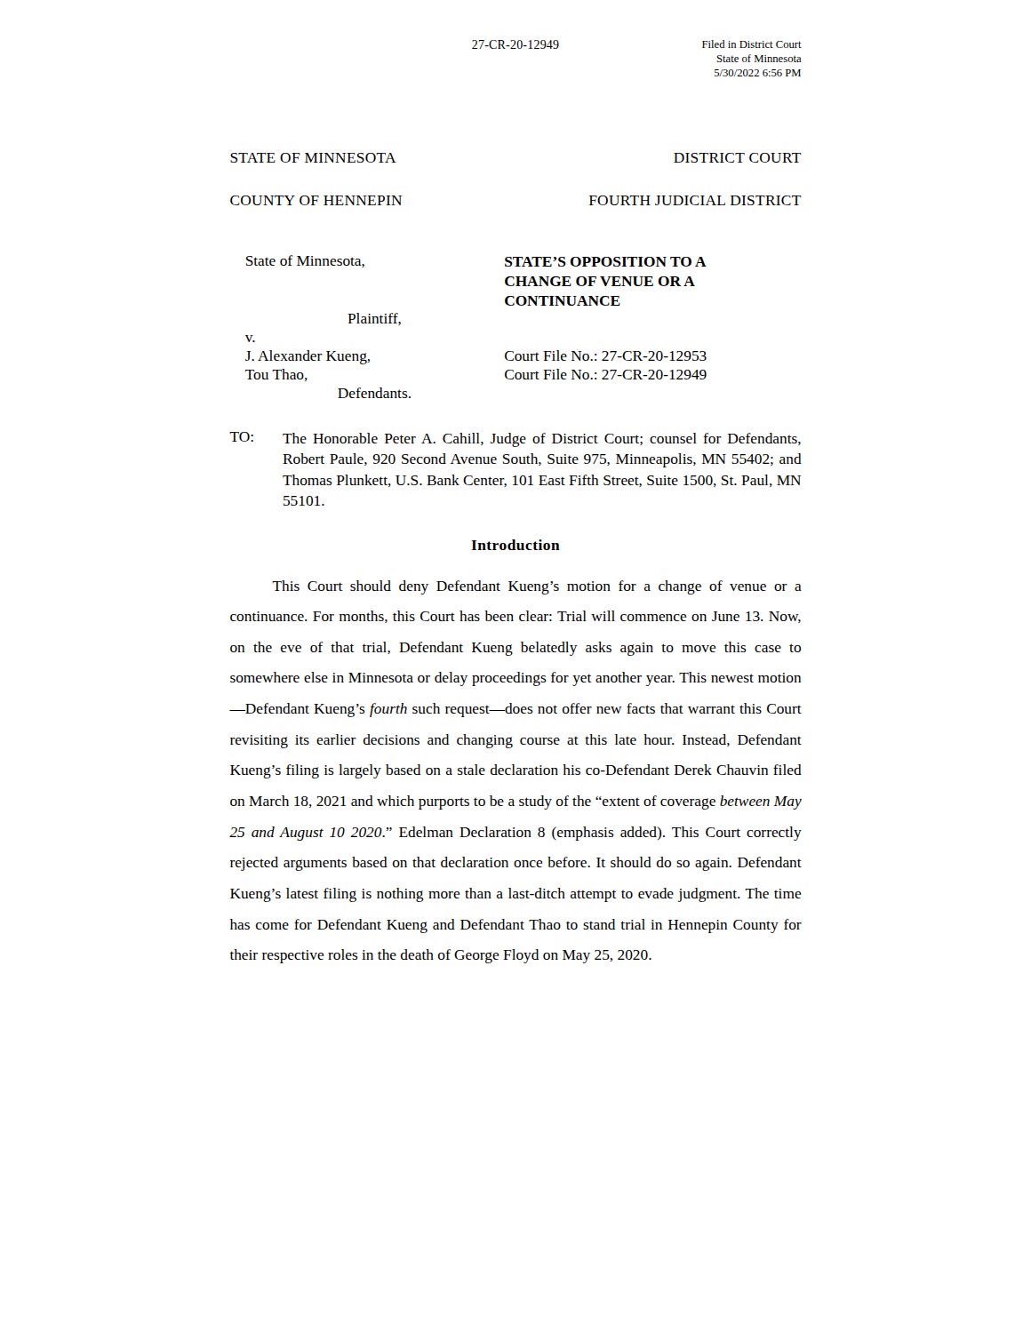27-CR-20-12949
Filed in District Court
State of Minnesota
5/30/2022 6:56 PM
| STATE OF MINNESOTA | DISTRICT COURT |
| COUNTY OF HENNEPIN | FOURTH JUDICIAL DISTRICT |
| State of Minnesota, | State’s Opposition to a Change of Venue or a Continuance |
| Plaintiff, | |
| v. | |
| J. Alexander Kueng, | Court File No.: 27-CR-20-12953 |
| Tou Thao, | Court File No.: 27-CR-20-12949 |
| Defendants. | |
TO:
The Honorable Peter A. Cahill, Judge of District Court; counsel for Defendants, Robert Paule, 920 Second Avenue South, Suite 975, Minneapolis, MN 55402; and Thomas Plunkett, U.S. Bank Center, 101 East Fifth Street, Suite 1500, St. Paul, MN 55101.
Introduction
This Court should deny Defendant Kueng’s motion for a change of venue or a continuance. For months, this Court has been clear: Trial will commence on June 13. Now, on the eve of that trial, Defendant Kueng belatedly asks again to move this case to somewhere else in Minnesota or delay proceedings for yet another year. This newest motion—Defendant Kueng’s fourth such request—does not offer new facts that warrant this Court revisiting its earlier decisions and changing course at this late hour. Instead, Defendant Kueng’s filing is largely based on a stale declaration his co-Defendant Derek Chauvin filed on March 18, 2021 and which purports to be a study of the “extent of coverage between May 25 and August 10 2020.” Edelman Declaration 8 (emphasis added). This Court correctly rejected arguments based on that declaration once before. It should do so again. Defendant Kueng’s latest filing is nothing more than a last-ditch attempt to evade judgment. The time has come for Defendant Kueng and Defendant Thao to stand trial in Hennepin County for their respective roles in the death of George Floyd on May 25, 2020.